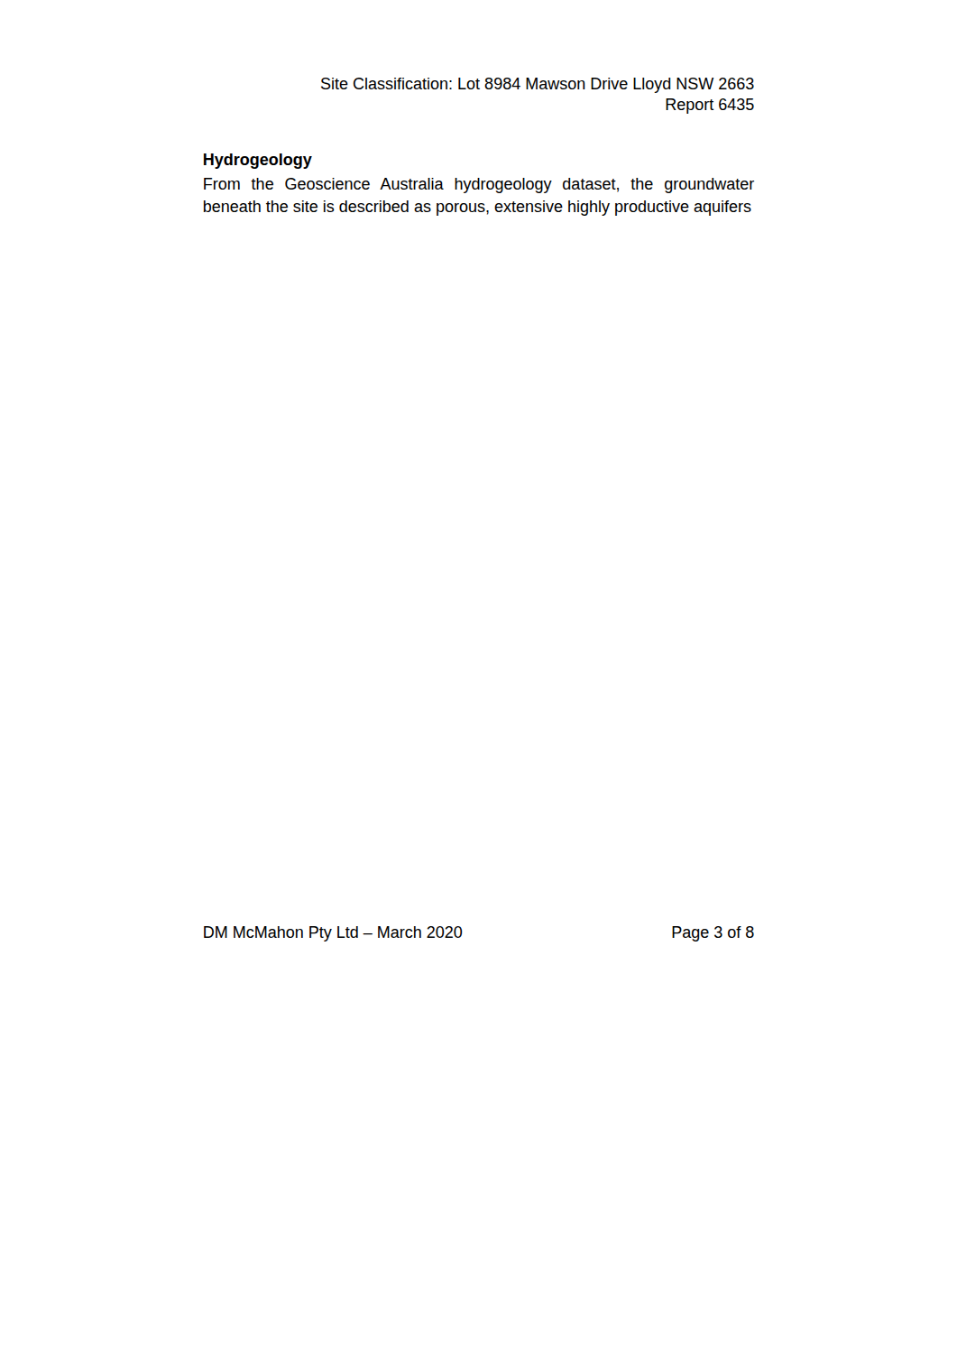Site Classification: Lot 8984 Mawson Drive Lloyd NSW 2663 Report 6435
Hydrogeology
From the Geoscience Australia hydrogeology dataset, the groundwater beneath the site is described as porous, extensive highly productive aquifers
DM McMahon Pty Ltd – March 2020
Page 3 of 8